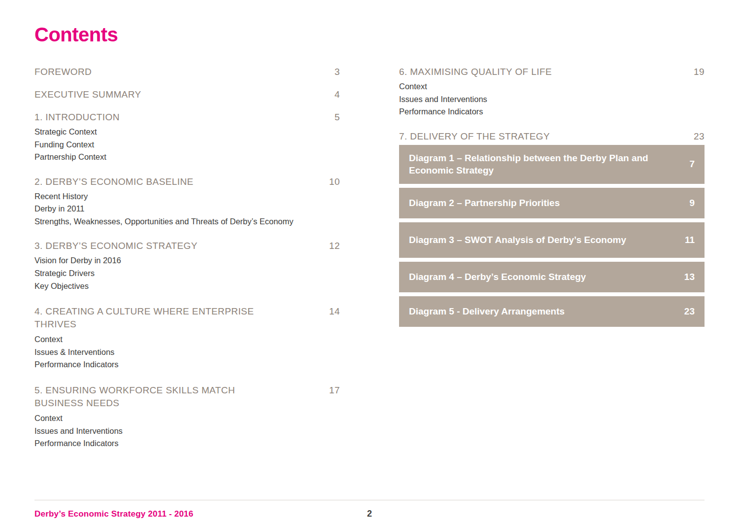Contents
Foreword 3
Executive Summary 4
1. Introduction 5
Strategic Context
Funding Context
Partnership Context
2. Derby’s Economic Baseline 10
Recent History
Derby in 2011
Strengths, Weaknesses, Opportunities and Threats of Derby’s Economy
3. Derby’s Economic Strategy 12
Vision for Derby in 2016
Strategic Drivers
Key Objectives
4. Creating a Culture Where Enterprise Thrives 14
Context
Issues & Interventions
Performance Indicators
5. Ensuring Workforce Skills Match Business Needs 17
Context
Issues and Interventions
Performance Indicators
6. Maximising Quality of Life 19
Context
Issues and Interventions
Performance Indicators
7. Delivery of the Strategy 23
Diagram 1 – Relationship between the Derby Plan and Economic Strategy 7
Diagram 2 – Partnership Priorities 9
Diagram 3 – SWOT Analysis of Derby’s Economy 11
Diagram 4 – Derby’s Economic Strategy 13
Diagram 5 - Delivery Arrangements 23
Derby’s Economic Strategy 2011 - 2016 2